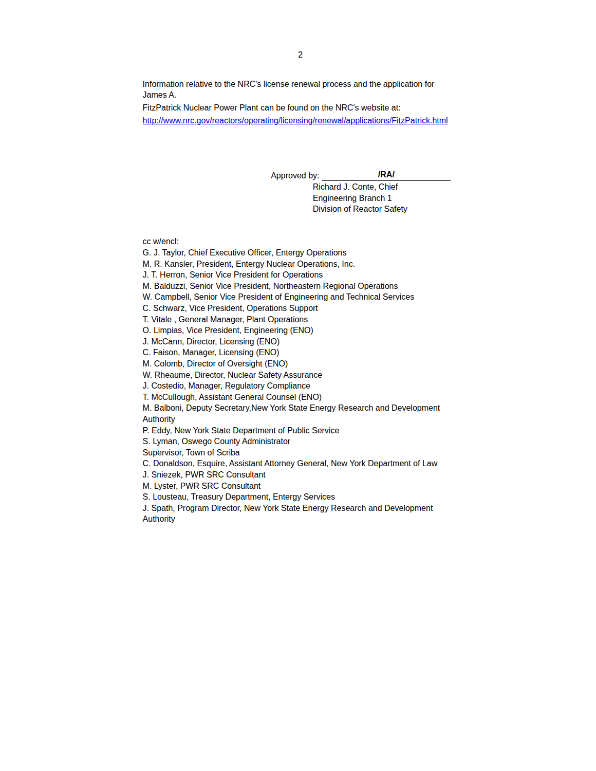2
Information relative to the NRC's license renewal process and the application for James A.
FitzPatrick Nuclear Power Plant can be found on the NRC's website at:
http://www.nrc.gov/reactors/operating/licensing/renewal/applications/FitzPatrick.html
Approved by: /RA/
Richard J. Conte, Chief
Engineering Branch 1
Division of Reactor Safety
cc w/encl:
G. J. Taylor, Chief Executive Officer, Entergy Operations
M. R. Kansler, President, Entergy Nuclear Operations, Inc.
J. T. Herron, Senior Vice President for Operations
M. Balduzzi, Senior Vice President, Northeastern Regional Operations
W. Campbell, Senior Vice President of Engineering and Technical Services
C. Schwarz, Vice President, Operations Support
T. Vitale , General Manager, Plant Operations
O. Limpias, Vice President, Engineering (ENO)
J. McCann, Director, Licensing (ENO)
C. Faison, Manager, Licensing (ENO)
M. Colomb, Director of Oversight (ENO)
W. Rheaume, Director, Nuclear Safety Assurance
J. Costedio, Manager, Regulatory Compliance
T. McCullough, Assistant General Counsel (ENO)
M. Balboni, Deputy Secretary,New York State Energy Research and Development Authority
P. Eddy, New York State Department of Public Service
S. Lyman, Oswego County Administrator
Supervisor, Town of Scriba
C. Donaldson, Esquire, Assistant Attorney General, New York Department of Law
J. Sniezek, PWR SRC Consultant
M. Lyster, PWR SRC Consultant
S. Lousteau, Treasury Department, Entergy Services
J. Spath, Program Director, New York State Energy Research and Development Authority